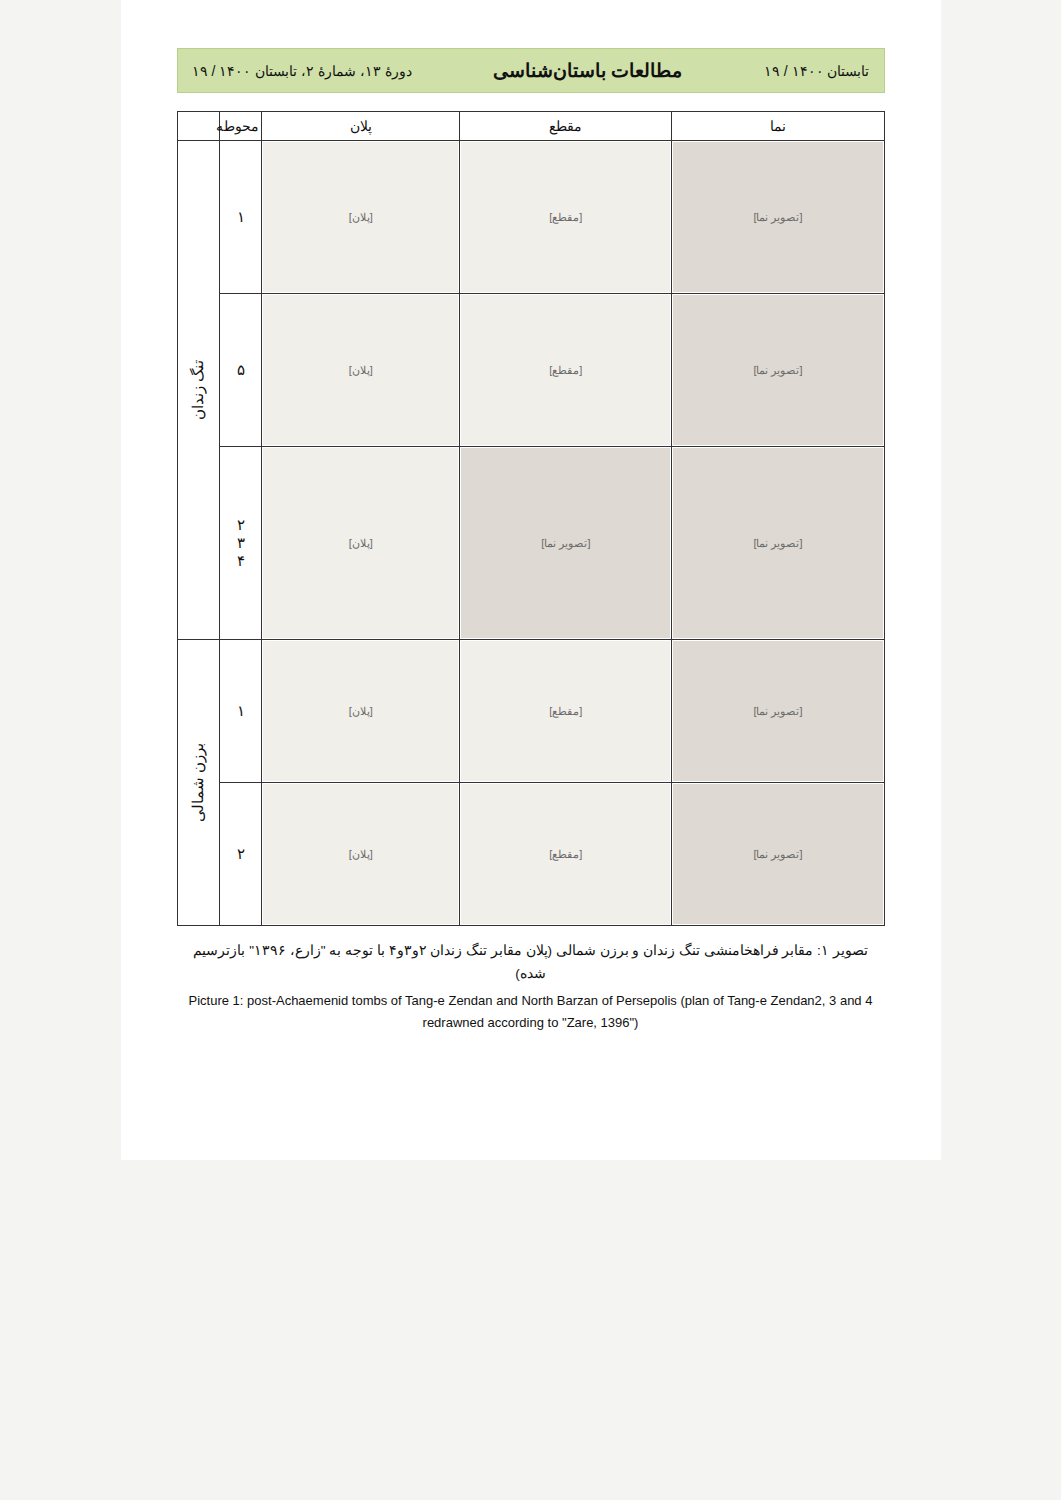۱۹ / تابستان ۱۴۰۰
مطالعات باستان‌شناسی
دورهٔ ۱۳، شمارهٔ ۲، تابستان ۱۴۰۰ / ۱۹
| نما | مقطع | پلان | محوطه | |
| --- | --- | --- | --- | --- |
| [تصویر نما] | [مقطع] | [پلان] | ۱ | تنگ زندان |
| [تصویر نما] | [مقطع] | [پلان] | ۵ |
| [تصویر نما] | [تصویر نما] | [پلان] | ۲ ۳ ۴ |
| [تصویر نما] | [مقطع] | [پلان] | ۱ | برزن شمالی |
| [تصویر نما] | [مقطع] | [پلان] | ۲ |
تصویر ۱: مقابر فراهخامنشی تنگ زندان و برزن شمالی (پلان مقابر تنگ زندان ۲و۳و۴ با توجه به "زارع، ۱۳۹۶" بازترسیم شده)
Picture 1: post-Achaemenid tombs of Tang-e Zendan and North Barzan of Persepolis (plan of Tang-e Zendan2, 3 and 4 redrawned according to "Zare, 1396")